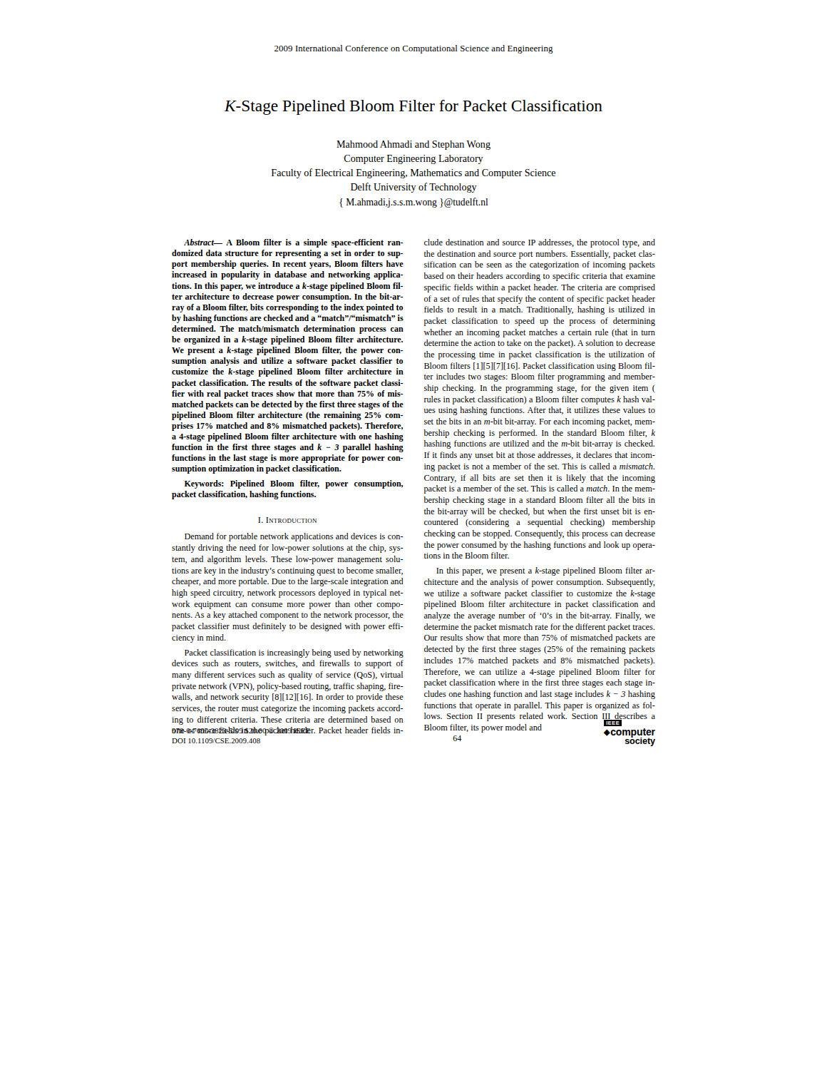2009 International Conference on Computational Science and Engineering
K-Stage Pipelined Bloom Filter for Packet Classification
Mahmood Ahmadi and Stephan Wong
Computer Engineering Laboratory
Faculty of Electrical Engineering, Mathematics and Computer Science
Delft University of Technology
{ M.ahmadi,j.s.s.m.wong }@tudelft.nl
Abstract— A Bloom filter is a simple space-efficient randomized data structure for representing a set in order to support membership queries. In recent years, Bloom filters have increased in popularity in database and networking applications. In this paper, we introduce a k-stage pipelined Bloom filter architecture to decrease power consumption. In the bit-array of a Bloom filter, bits corresponding to the index pointed to by hashing functions are checked and a “match”/“mismatch” is determined. The match/mismatch determination process can be organized in a k-stage pipelined Bloom filter architecture. We present a k-stage pipelined Bloom filter, the power consumption analysis and utilize a software packet classifier to customize the k-stage pipelined Bloom filter architecture in packet classification. The results of the software packet classifier with real packet traces show that more than 75% of mismatched packets can be detected by the first three stages of the pipelined Bloom filter architecture (the remaining 25% comprises 17% matched and 8% mismatched packets). Therefore, a 4-stage pipelined Bloom filter architecture with one hashing function in the first three stages and k − 3 parallel hashing functions in the last stage is more appropriate for power consumption optimization in packet classification.
Keywords: Pipelined Bloom filter, power consumption, packet classification, hashing functions.
I. Introduction
Demand for portable network applications and devices is constantly driving the need for low-power solutions at the chip, system, and algorithm levels. These low-power management solutions are key in the industry’s continuing quest to become smaller, cheaper, and more portable. Due to the large-scale integration and high speed circuitry, network processors deployed in typical network equipment can consume more power than other components. As a key attached component to the network processor, the packet classifier must definitely to be designed with power efficiency in mind.
Packet classification is increasingly being used by networking devices such as routers, switches, and firewalls to support of many different services such as quality of service (QoS), virtual private network (VPN), policy-based routing, traffic shaping, firewalls, and network security [8][12][16]. In order to provide these services, the router must categorize the incoming packets according to different criteria. These criteria are determined based on one or more fields in the packet header. Packet header fields include destination and source IP addresses, the protocol type, and the destination and source port numbers. Essentially, packet classification can be seen as the categorization of incoming packets based on their headers according to specific criteria that examine specific fields within a packet header. The criteria are comprised of a set of rules that specify the content of specific packet header fields to result in a match. Traditionally, hashing is utilized in packet classification to speed up the process of determining whether an incoming packet matches a certain rule (that in turn determine the action to take on the packet). A solution to decrease the processing time in packet classification is the utilization of Bloom filters [1][5][7][16]. Packet classification using Bloom filter includes two stages: Bloom filter programming and membership checking. In the programming stage, for the given item ( rules in packet classification) a Bloom filter computes k hash values using hashing functions. After that, it utilizes these values to set the bits in an m-bit bit-array. For each incoming packet, membership checking is performed. In the standard Bloom filter, k hashing functions are utilized and the m-bit bit-array is checked. If it finds any unset bit at those addresses, it declares that incoming packet is not a member of the set. This is called a mismatch. Contrary, if all bits are set then it is likely that the incoming packet is a member of the set. This is called a match. In the membership checking stage in a standard Bloom filter all the bits in the bit-array will be checked, but when the first unset bit is encountered (considering a sequential checking) membership checking can be stopped. Consequently, this process can decrease the power consumed by the hashing functions and look up operations in the Bloom filter.
In this paper, we present a k-stage pipelined Bloom filter architecture and the analysis of power consumption. Subsequently, we utilize a software packet classifier to customize the k-stage pipelined Bloom filter architecture in packet classification and analyze the average number of ‘0’s in the bit-array. Finally, we determine the packet mismatch rate for the different packet traces. Our results show that more than 75% of mismatched packets are detected by the first three stages (25% of the remaining packets includes 17% matched packets and 8% mismatched packets). Therefore, we can utilize a 4-stage pipelined Bloom filter for packet classification where in the first three stages each stage includes one hashing function and last stage includes k − 3 hashing functions that operate in parallel. This paper is organized as follows. Section II presents related work. Section III describes a Bloom filter, its power model and
978-0-7695-3823-5/09 $26.00 © 2009 IEEE
DOI 10.1109/CSE.2009.408
64
IEEE
◈computer
society